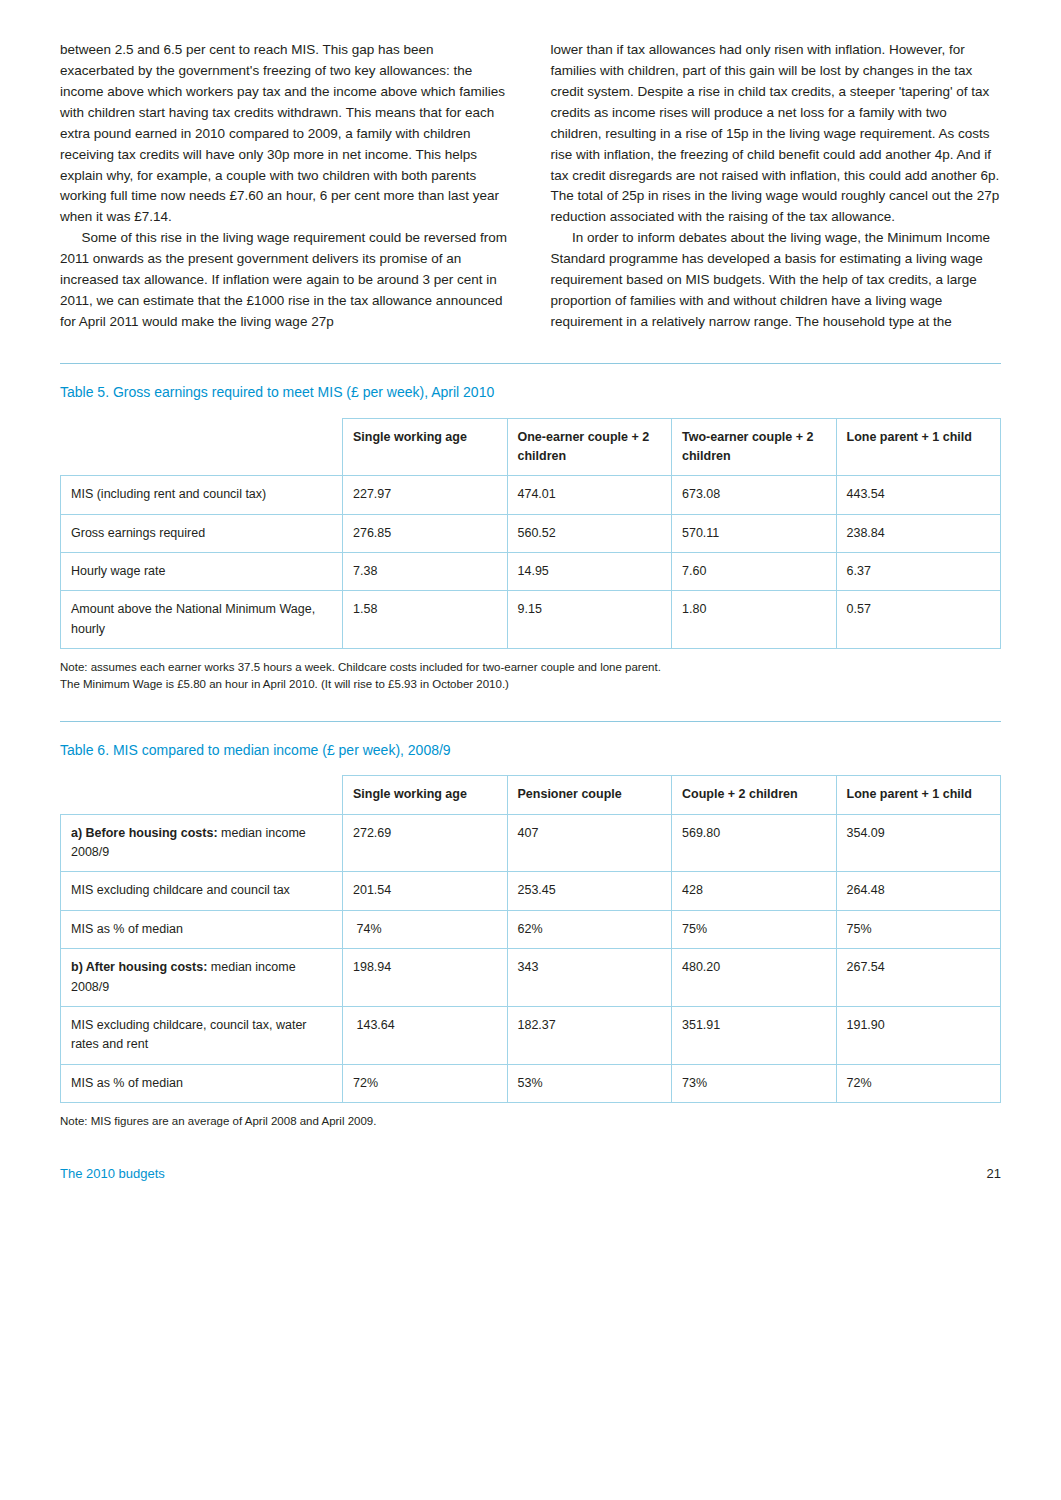between 2.5 and 6.5 per cent to reach MIS. This gap has been exacerbated by the government's freezing of two key allowances: the income above which workers pay tax and the income above which families with children start having tax credits withdrawn. This means that for each extra pound earned in 2010 compared to 2009, a family with children receiving tax credits will have only 30p more in net income. This helps explain why, for example, a couple with two children with both parents working full time now needs £7.60 an hour, 6 per cent more than last year when it was £7.14.
Some of this rise in the living wage requirement could be reversed from 2011 onwards as the present government delivers its promise of an increased tax allowance. If inflation were again to be around 3 per cent in 2011, we can estimate that the £1000 rise in the tax allowance announced for April 2011 would make the living wage 27p
lower than if tax allowances had only risen with inflation. However, for families with children, part of this gain will be lost by changes in the tax credit system. Despite a rise in child tax credits, a steeper 'tapering' of tax credits as income rises will produce a net loss for a family with two children, resulting in a rise of 15p in the living wage requirement. As costs rise with inflation, the freezing of child benefit could add another 4p. And if tax credit disregards are not raised with inflation, this could add another 6p. The total of 25p in rises in the living wage would roughly cancel out the 27p reduction associated with the raising of the tax allowance.
In order to inform debates about the living wage, the Minimum Income Standard programme has developed a basis for estimating a living wage requirement based on MIS budgets. With the help of tax credits, a large proportion of families with and without children have a living wage requirement in a relatively narrow range. The household type at the
Table 5. Gross earnings required to meet MIS (£ per week), April 2010
| | Single working age | One-earner couple + 2 children | Two-earner couple + 2 children | Lone parent + 1 child |
| --- | --- | --- | --- | --- |
| MIS (including rent and council tax) | 227.97 | 474.01 | 673.08 | 443.54 |
| Gross earnings required | 276.85 | 560.52 | 570.11 | 238.84 |
| Hourly wage rate | 7.38 | 14.95 | 7.60 | 6.37 |
| Amount above the National Minimum Wage, hourly | 1.58 | 9.15 | 1.80 | 0.57 |
Note: assumes each earner works 37.5 hours a week. Childcare costs included for two-earner couple and lone parent.
The Minimum Wage is £5.80 an hour in April 2010. (It will rise to £5.93 in October 2010.)
Table 6. MIS compared to median income (£ per week), 2008/9
| | Single working age | Pensioner couple | Couple + 2 children | Lone parent + 1 child |
| --- | --- | --- | --- | --- |
| a) Before housing costs: median income 2008/9 | 272.69 | 407 | 569.80 | 354.09 |
| MIS excluding childcare and council tax | 201.54 | 253.45 | 428 | 264.48 |
| MIS as % of median | 74% | 62% | 75% | 75% |
| b) After housing costs: median income 2008/9 | 198.94 | 343 | 480.20 | 267.54 |
| MIS excluding childcare, council tax, water rates and rent | 143.64 | 182.37 | 351.91 | 191.90 |
| MIS as % of median | 72% | 53% | 73% | 72% |
Note: MIS figures are an average of April 2008 and April 2009.
The 2010 budgets 21